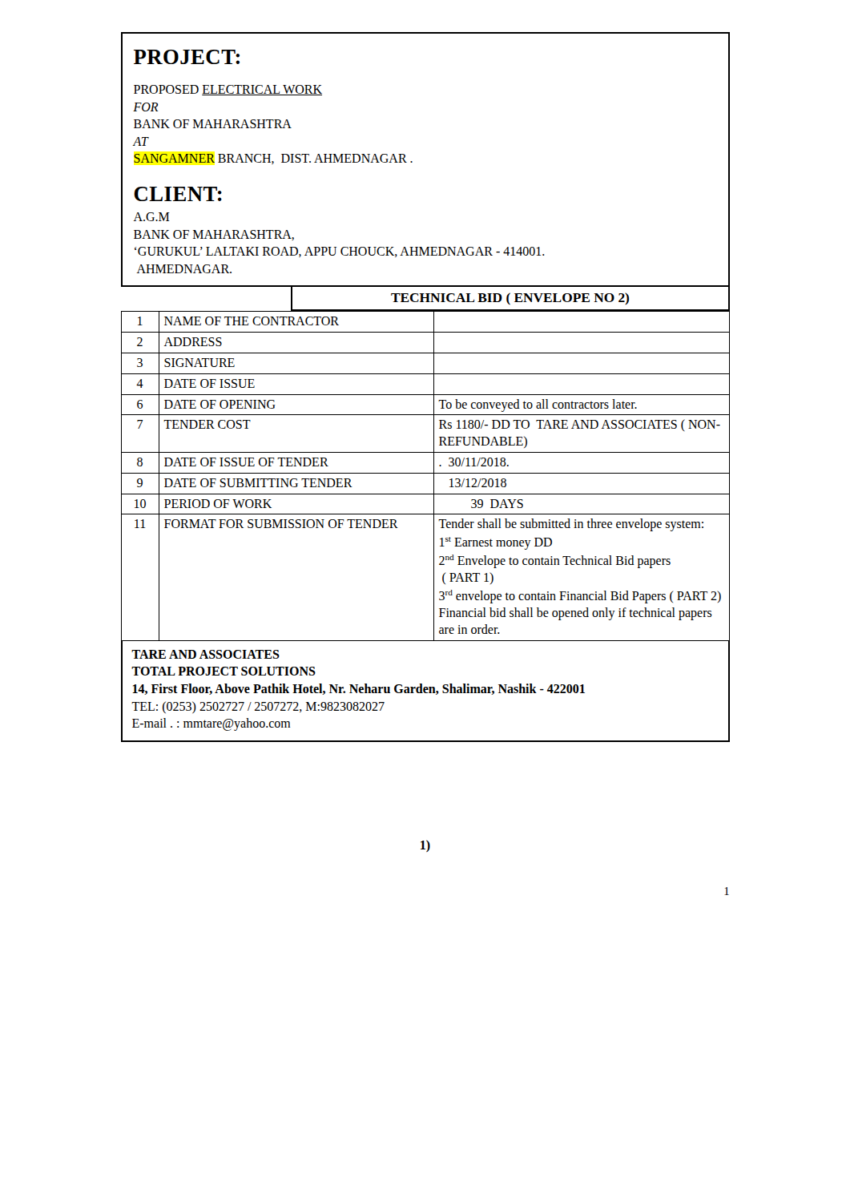PROJECT:
PROPOSED ELECTRICAL WORK
FOR
BANK OF MAHARASHTRA
AT
SANGAMNER BRANCH, DIST. AHMEDNAGAR .
CLIENT:
A.G.M
BANK OF MAHARASHTRA,
‘GURUKUL’ LALTAKI ROAD, APPU CHOUCK, AHMEDNAGAR - 414001.
AHMEDNAGAR.
TECHNICAL BID ( ENVELOPE NO 2)
| 1 | NAME OF THE CONTRACTOR | |
| 2 | ADDRESS | |
| 3 | SIGNATURE | |
| 4 | DATE OF ISSUE | |
| 6 | DATE OF OPENING | To be conveyed to all contractors later. |
| 7 | TENDER COST | Rs 1180/- DD TO TARE AND ASSOCIATES ( NON-REFUNDABLE) |
| 8 | DATE OF ISSUE OF TENDER | . 30/11/2018. |
| 9 | DATE OF SUBMITTING TENDER | 13/12/2018 |
| 10 | PERIOD OF WORK | 39 DAYS |
| 11 | FORMAT FOR SUBMISSION OF TENDER | Tender shall be submitted in three envelope system: 1 st Earnest money DD 2 nd Envelope to contain Technical Bid papers ( PART 1) 3 rd envelope to contain Financial Bid Papers ( PART 2) Financial bid shall be opened only if technical papers are in order. |
TARE AND ASSOCIATES
TOTAL PROJECT SOLUTIONS
14, First Floor, Above Pathik Hotel, Nr. Neharu Garden, Shalimar, Nashik - 422001
TEL: (0253) 2502727 / 2507272, M:9823082027
E-mail . : mmtare@yahoo.com
1)
1